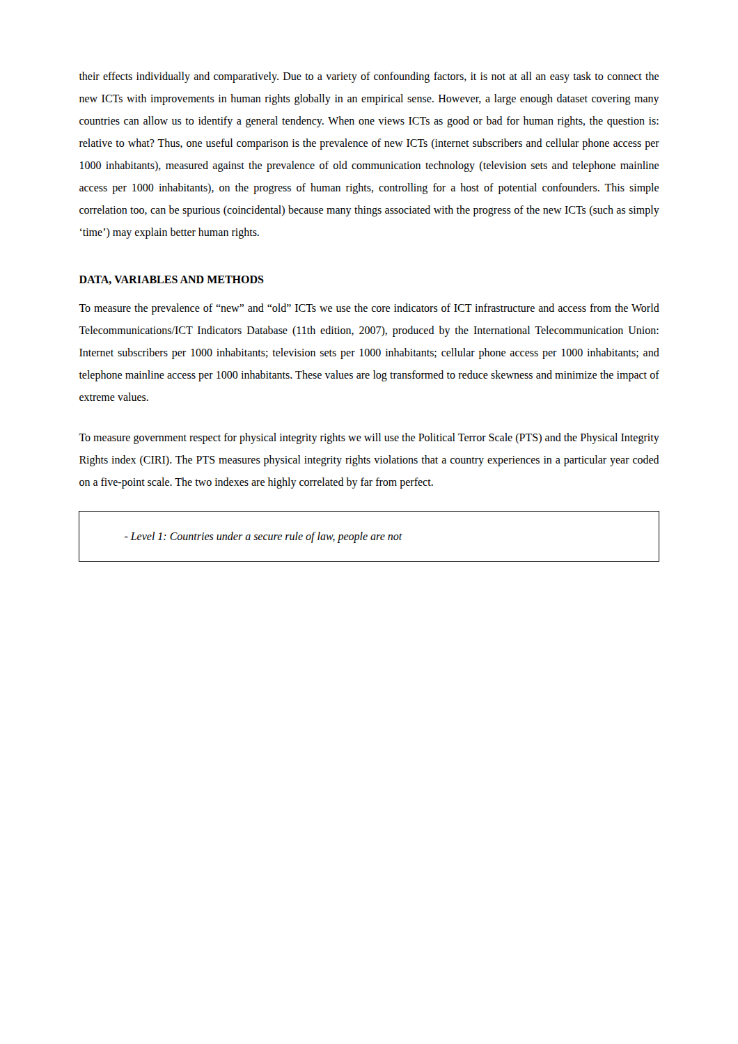their effects individually and comparatively. Due to a variety of confounding factors, it is not at all an easy task to connect the new ICTs with improvements in human rights globally in an empirical sense. However, a large enough dataset covering many countries can allow us to identify a general tendency. When one views ICTs as good or bad for human rights, the question is: relative to what? Thus, one useful comparison is the prevalence of new ICTs (internet subscribers and cellular phone access per 1000 inhabitants), measured against the prevalence of old communication technology (television sets and telephone mainline access per 1000 inhabitants), on the progress of human rights, controlling for a host of potential confounders. This simple correlation too, can be spurious (coincidental) because many things associated with the progress of the new ICTs (such as simply ‘time’) may explain better human rights.
Data, Variables and Methods
To measure the prevalence of “new” and “old” ICTs we use the core indicators of ICT infrastructure and access from the World Telecommunications/ICT Indicators Database (11th edition, 2007), produced by the International Telecommunication Union: Internet subscribers per 1000 inhabitants; television sets per 1000 inhabitants; cellular phone access per 1000 inhabitants; and telephone mainline access per 1000 inhabitants. These values are log transformed to reduce skewness and minimize the impact of extreme values.
To measure government respect for physical integrity rights we will use the Political Terror Scale (PTS) and the Physical Integrity Rights index (CIRI). The PTS measures physical integrity rights violations that a country experiences in a particular year coded on a five-point scale. The two indexes are highly correlated by far from perfect.
- Level 1: Countries under a secure rule of law, people are not